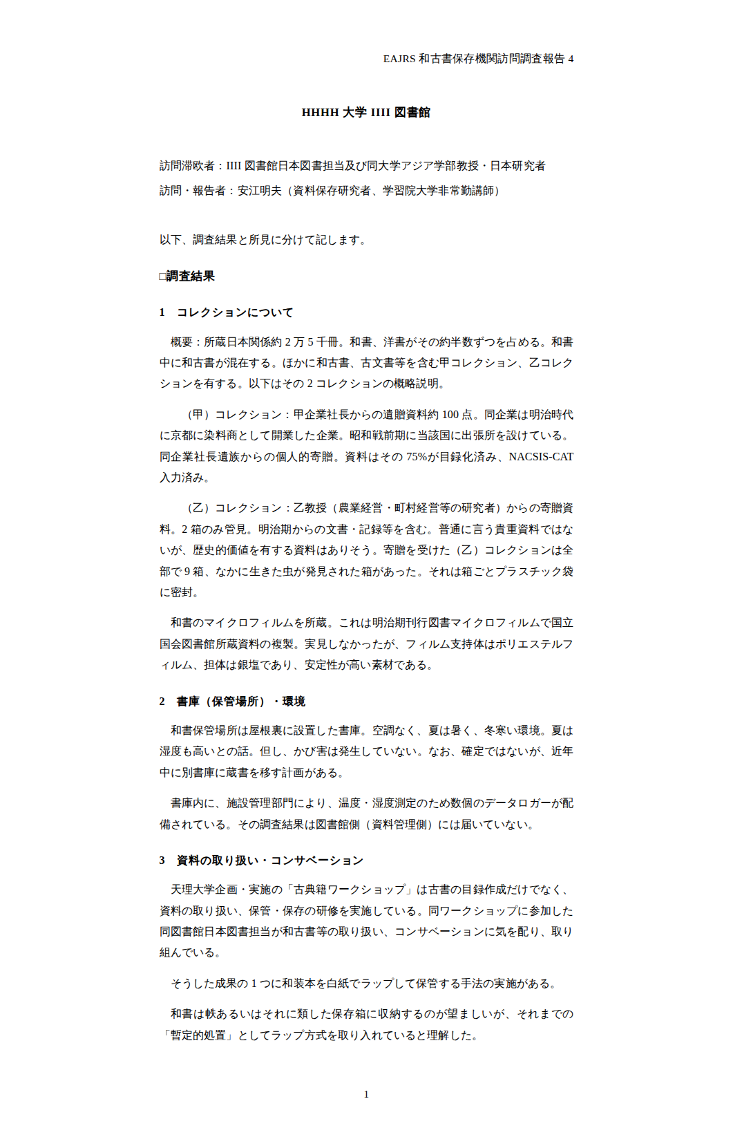EAJRS 和古書保存機関訪問調査報告 4
HHHH 大学 IIII 図書館
訪問滞欧者：IIII 図書館日本図書担当及び同大学アジア学部教授・日本研究者
訪問・報告者：安江明夫（資料保存研究者、学習院大学非常勤講師）
以下、調査結果と所見に分けて記します。
□調査結果
1コレクションについて
概要：所蔵日本関係約 2 万 5 千冊。和書、洋書がその約半数ずつを占める。和書中に和古書が混在する。ほかに和古書、古文書等を含む甲コレクション、乙コレクションを有する。以下はその 2 コレクションの概略説明。
（甲）コレクション：甲企業社長からの遺贈資料約 100 点。同企業は明治時代に京都に染料商として開業した企業。昭和戦前期に当該国に出張所を設けている。同企業社長遺族からの個人的寄贈。資料はその 75%が目録化済み、NACSIS-CAT 入力済み。
（乙）コレクション：乙教授（農業経営・町村経営等の研究者）からの寄贈資料。2 箱のみ管見。明治期からの文書・記録等を含む。普通に言う貴重資料ではないが、歴史的価値を有する資料はありそう。寄贈を受けた（乙）コレクションは全部で 9 箱、なかに生きた虫が発見された箱があった。それは箱ごとプラスチック袋に密封。
和書のマイクロフィルムを所蔵。これは明治期刊行図書マイクロフィルムで国立国会図書館所蔵資料の複製。実見しなかったが、フィルム支持体はポリエステルフィルム、担体は銀塩であり、安定性が高い素材である。
2書庫（保管場所）・環境
和書保管場所は屋根裏に設置した書庫。空調なく、夏は暑く、冬寒い環境。夏は湿度も高いとの話。但し、かび害は発生していない。なお、確定ではないが、近年中に別書庫に蔵書を移す計画がある。
書庫内に、施設管理部門により、温度・湿度測定のため数個のデータロガーが配備されている。その調査結果は図書館側（資料管理側）には届いていない。
3資料の取り扱い・コンサベーション
天理大学企画・実施の「古典籍ワークショップ」は古書の目録作成だけでなく、資料の取り扱い、保管・保存の研修を実施している。同ワークショップに参加した同図書館日本図書担当が和古書等の取り扱い、コンサベーションに気を配り、取り組んでいる。
そうした成果の 1 つに和装本を白紙でラップして保管する手法の実施がある。
和書は帙あるいはそれに類した保存箱に収納するのが望ましいが、それまでの「暫定的処置」としてラップ方式を取り入れていると理解した。
1